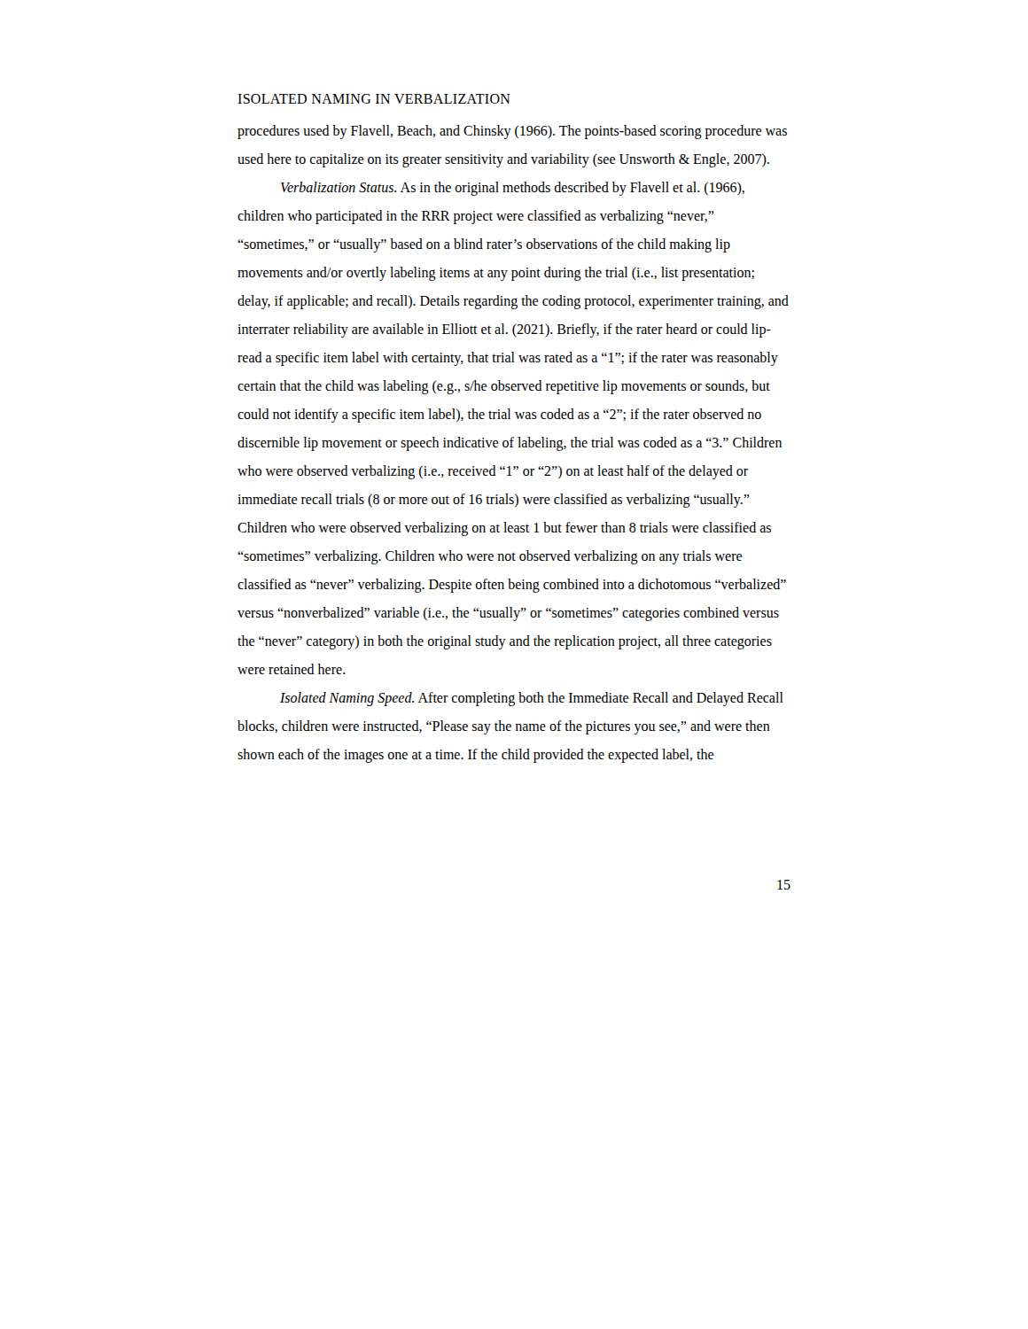Isolated Naming in Verbalization
procedures used by Flavell, Beach, and Chinsky (1966). The points-based scoring procedure was used here to capitalize on its greater sensitivity and variability (see Unsworth & Engle, 2007).
Verbalization Status. As in the original methods described by Flavell et al. (1966), children who participated in the RRR project were classified as verbalizing “never,” “sometimes,” or “usually” based on a blind rater’s observations of the child making lip movements and/or overtly labeling items at any point during the trial (i.e., list presentation; delay, if applicable; and recall). Details regarding the coding protocol, experimenter training, and interrater reliability are available in Elliott et al. (2021). Briefly, if the rater heard or could lip-read a specific item label with certainty, that trial was rated as a “1”; if the rater was reasonably certain that the child was labeling (e.g., s/he observed repetitive lip movements or sounds, but could not identify a specific item label), the trial was coded as a “2”; if the rater observed no discernible lip movement or speech indicative of labeling, the trial was coded as a “3.” Children who were observed verbalizing (i.e., received “1” or “2”) on at least half of the delayed or immediate recall trials (8 or more out of 16 trials) were classified as verbalizing “usually.” Children who were observed verbalizing on at least 1 but fewer than 8 trials were classified as “sometimes” verbalizing. Children who were not observed verbalizing on any trials were classified as “never” verbalizing. Despite often being combined into a dichotomous “verbalized” versus “nonverbalized” variable (i.e., the “usually” or “sometimes” categories combined versus the “never” category) in both the original study and the replication project, all three categories were retained here.
Isolated Naming Speed. After completing both the Immediate Recall and Delayed Recall blocks, children were instructed, “Please say the name of the pictures you see,” and were then shown each of the images one at a time. If the child provided the expected label, the
15